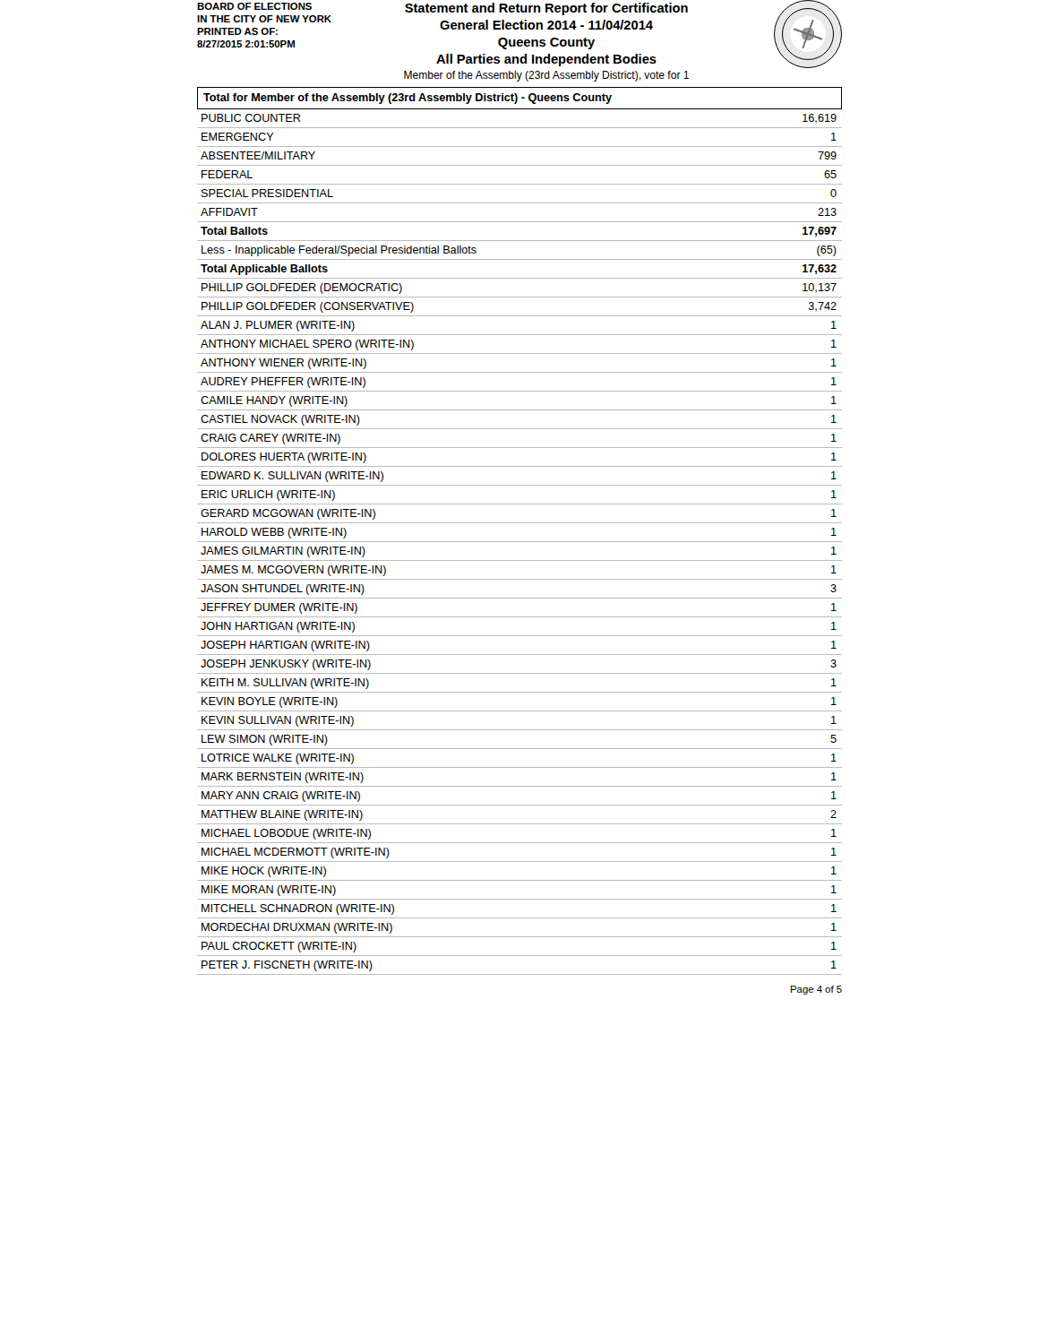BOARD OF ELECTIONS
IN THE CITY OF NEW YORK
PRINTED AS OF:
8/27/2015 2:01:50PM
Statement and Return Report for Certification
General Election 2014 - 11/04/2014
Queens County
All Parties and Independent Bodies
Member of the Assembly (23rd Assembly District), vote for 1
Total for Member of the Assembly (23rd Assembly District) - Queens County
| PUBLIC COUNTER | 16,619 |
| EMERGENCY | 1 |
| ABSENTEE/MILITARY | 799 |
| FEDERAL | 65 |
| SPECIAL PRESIDENTIAL | 0 |
| AFFIDAVIT | 213 |
| Total Ballots | 17,697 |
| Less - Inapplicable Federal/Special Presidential Ballots | (65) |
| Total Applicable Ballots | 17,632 |
| PHILLIP GOLDFEDER (DEMOCRATIC) | 10,137 |
| PHILLIP GOLDFEDER (CONSERVATIVE) | 3,742 |
| ALAN J. PLUMER (WRITE-IN) | 1 |
| ANTHONY MICHAEL SPERO (WRITE-IN) | 1 |
| ANTHONY WIENER (WRITE-IN) | 1 |
| AUDREY PHEFFER (WRITE-IN) | 1 |
| CAMILE HANDY (WRITE-IN) | 1 |
| CASTIEL NOVACK (WRITE-IN) | 1 |
| CRAIG CAREY (WRITE-IN) | 1 |
| DOLORES HUERTA (WRITE-IN) | 1 |
| EDWARD K. SULLIVAN (WRITE-IN) | 1 |
| ERIC URLICH (WRITE-IN) | 1 |
| GERARD MCGOWAN (WRITE-IN) | 1 |
| HAROLD WEBB (WRITE-IN) | 1 |
| JAMES GILMARTIN (WRITE-IN) | 1 |
| JAMES M. MCGOVERN (WRITE-IN) | 1 |
| JASON SHTUNDEL (WRITE-IN) | 3 |
| JEFFREY DUMER (WRITE-IN) | 1 |
| JOHN HARTIGAN (WRITE-IN) | 1 |
| JOSEPH HARTIGAN (WRITE-IN) | 1 |
| JOSEPH JENKUSKY (WRITE-IN) | 3 |
| KEITH M. SULLIVAN (WRITE-IN) | 1 |
| KEVIN BOYLE (WRITE-IN) | 1 |
| KEVIN SULLIVAN (WRITE-IN) | 1 |
| LEW SIMON (WRITE-IN) | 5 |
| LOTRICE WALKE (WRITE-IN) | 1 |
| MARK BERNSTEIN (WRITE-IN) | 1 |
| MARY ANN CRAIG (WRITE-IN) | 1 |
| MATTHEW BLAINE (WRITE-IN) | 2 |
| MICHAEL LOBODUE (WRITE-IN) | 1 |
| MICHAEL MCDERMOTT (WRITE-IN) | 1 |
| MIKE HOCK (WRITE-IN) | 1 |
| MIKE MORAN (WRITE-IN) | 1 |
| MITCHELL SCHNADRON (WRITE-IN) | 1 |
| MORDECHAI DRUXMAN (WRITE-IN) | 1 |
| PAUL CROCKETT (WRITE-IN) | 1 |
| PETER J. FISCNETH (WRITE-IN) | 1 |
Page 4 of 5